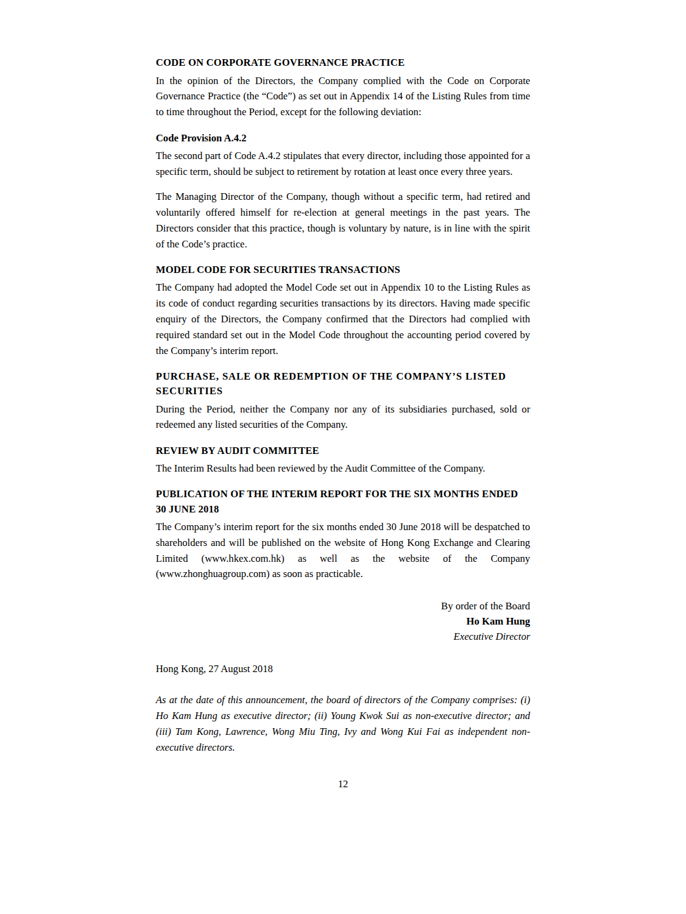CODE ON CORPORATE GOVERNANCE PRACTICE
In the opinion of the Directors, the Company complied with the Code on Corporate Governance Practice (the “Code”) as set out in Appendix 14 of the Listing Rules from time to time throughout the Period, except for the following deviation:
Code Provision A.4.2
The second part of Code A.4.2 stipulates that every director, including those appointed for a specific term, should be subject to retirement by rotation at least once every three years.
The Managing Director of the Company, though without a specific term, had retired and voluntarily offered himself for re-election at general meetings in the past years. The Directors consider that this practice, though is voluntary by nature, is in line with the spirit of the Code’s practice.
MODEL CODE FOR SECURITIES TRANSACTIONS
The Company had adopted the Model Code set out in Appendix 10 to the Listing Rules as its code of conduct regarding securities transactions by its directors. Having made specific enquiry of the Directors, the Company confirmed that the Directors had complied with required standard set out in the Model Code throughout the accounting period covered by the Company’s interim report.
PURCHASE, SALE OR REDEMPTION OF THE COMPANY’S LISTED SECURITIES
During the Period, neither the Company nor any of its subsidiaries purchased, sold or redeemed any listed securities of the Company.
REVIEW BY AUDIT COMMITTEE
The Interim Results had been reviewed by the Audit Committee of the Company.
PUBLICATION OF THE INTERIM REPORT FOR THE SIX MONTHS ENDED 30 JUNE 2018
The Company’s interim report for the six months ended 30 June 2018 will be despatched to shareholders and will be published on the website of Hong Kong Exchange and Clearing Limited (www.hkex.com.hk) as well as the website of the Company (www.zhonghuagroup.com) as soon as practicable.
By order of the Board
Ho Kam Hung
Executive Director
Hong Kong, 27 August 2018
As at the date of this announcement, the board of directors of the Company comprises: (i) Ho Kam Hung as executive director; (ii) Young Kwok Sui as non-executive director; and (iii) Tam Kong, Lawrence, Wong Miu Ting, Ivy and Wong Kui Fai as independent non-executive directors.
12